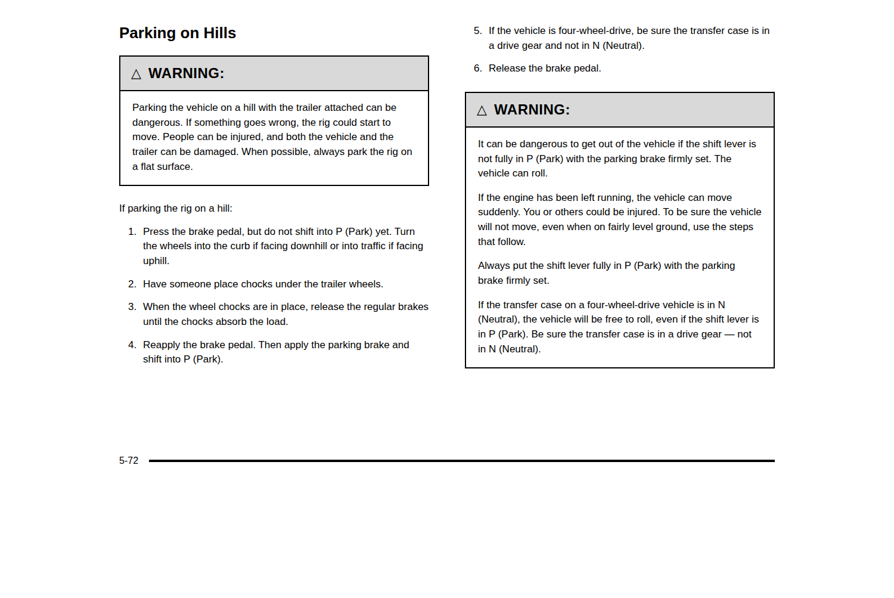Parking on Hills
△ WARNING:
Parking the vehicle on a hill with the trailer attached can be dangerous. If something goes wrong, the rig could start to move. People can be injured, and both the vehicle and the trailer can be damaged. When possible, always park the rig on a flat surface.
If parking the rig on a hill:
Press the brake pedal, but do not shift into P (Park) yet. Turn the wheels into the curb if facing downhill or into traffic if facing uphill.
Have someone place chocks under the trailer wheels.
When the wheel chocks are in place, release the regular brakes until the chocks absorb the load.
Reapply the brake pedal. Then apply the parking brake and shift into P (Park).
If the vehicle is four-wheel-drive, be sure the transfer case is in a drive gear and not in N (Neutral).
Release the brake pedal.
△ WARNING:
It can be dangerous to get out of the vehicle if the shift lever is not fully in P (Park) with the parking brake firmly set. The vehicle can roll.
If the engine has been left running, the vehicle can move suddenly. You or others could be injured. To be sure the vehicle will not move, even when on fairly level ground, use the steps that follow.
Always put the shift lever fully in P (Park) with the parking brake firmly set.
If the transfer case on a four-wheel-drive vehicle is in N (Neutral), the vehicle will be free to roll, even if the shift lever is in P (Park). Be sure the transfer case is in a drive gear — not in N (Neutral).
5-72